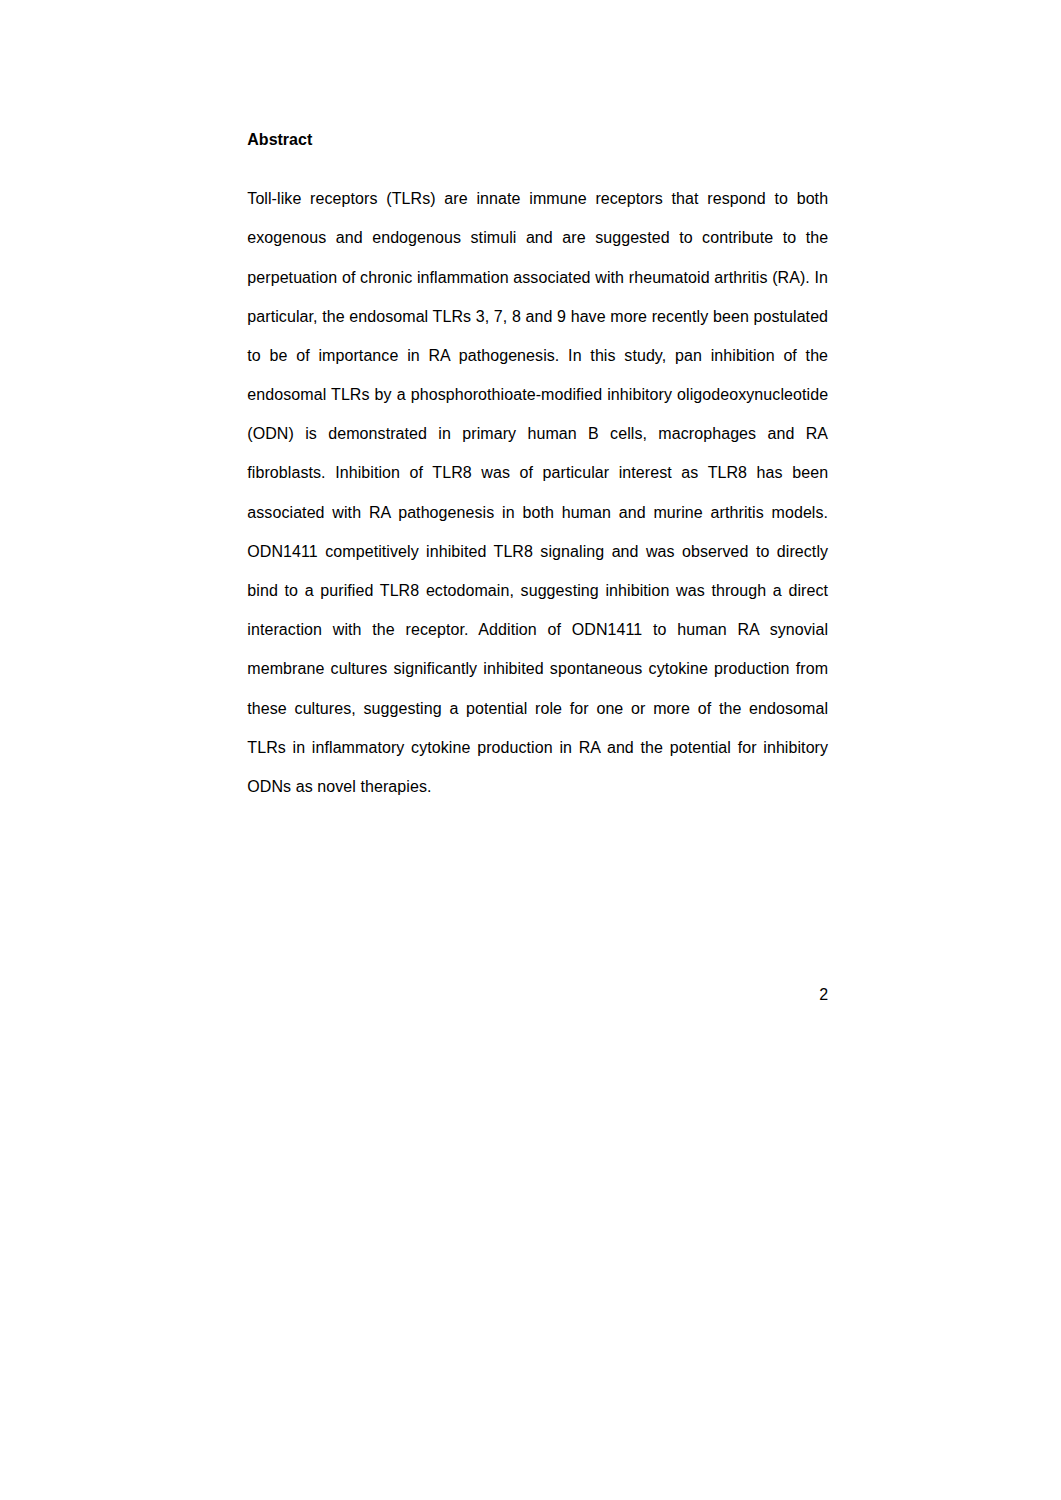Abstract
Toll-like receptors (TLRs) are innate immune receptors that respond to both exogenous and endogenous stimuli and are suggested to contribute to the perpetuation of chronic inflammation associated with rheumatoid arthritis (RA). In particular, the endosomal TLRs 3, 7, 8 and 9 have more recently been postulated to be of importance in RA pathogenesis. In this study, pan inhibition of the endosomal TLRs by a phosphorothioate-modified inhibitory oligodeoxynucleotide (ODN) is demonstrated in primary human B cells, macrophages and RA fibroblasts. Inhibition of TLR8 was of particular interest as TLR8 has been associated with RA pathogenesis in both human and murine arthritis models. ODN1411 competitively inhibited TLR8 signaling and was observed to directly bind to a purified TLR8 ectodomain, suggesting inhibition was through a direct interaction with the receptor. Addition of ODN1411 to human RA synovial membrane cultures significantly inhibited spontaneous cytokine production from these cultures, suggesting a potential role for one or more of the endosomal TLRs in inflammatory cytokine production in RA and the potential for inhibitory ODNs as novel therapies.
2